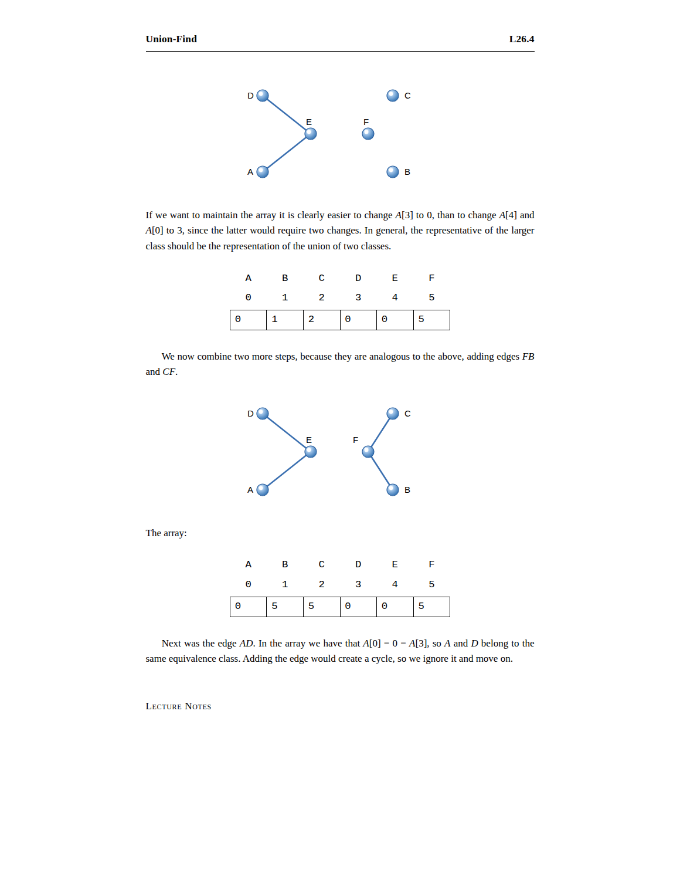Union-Find L26.4
D E A C F B
If we want to maintain the array it is clearly easier to change A[3] to 0, than to change A[4] and A[0] to 3, since the latter would require two changes. In general, the representative of the larger class should be the representation of the union of two classes.
| A | B | C | D | E | F |
| 0 | 1 | 2 | 3 | 4 | 5 |
| 0 | 1 | 2 | 0 | 0 | 5 |
We now combine two more steps, because they are analogous to the above, adding edges FB and CF.
D E A C F B
The array:
| A | B | C | D | E | F |
| 0 | 1 | 2 | 3 | 4 | 5 |
| 0 | 5 | 5 | 0 | 0 | 5 |
Next was the edge AD. In the array we have that A[0] = 0 = A[3], so A and D belong to the same equivalence class. Adding the edge would create a cycle, so we ignore it and move on.
Lecture Notes